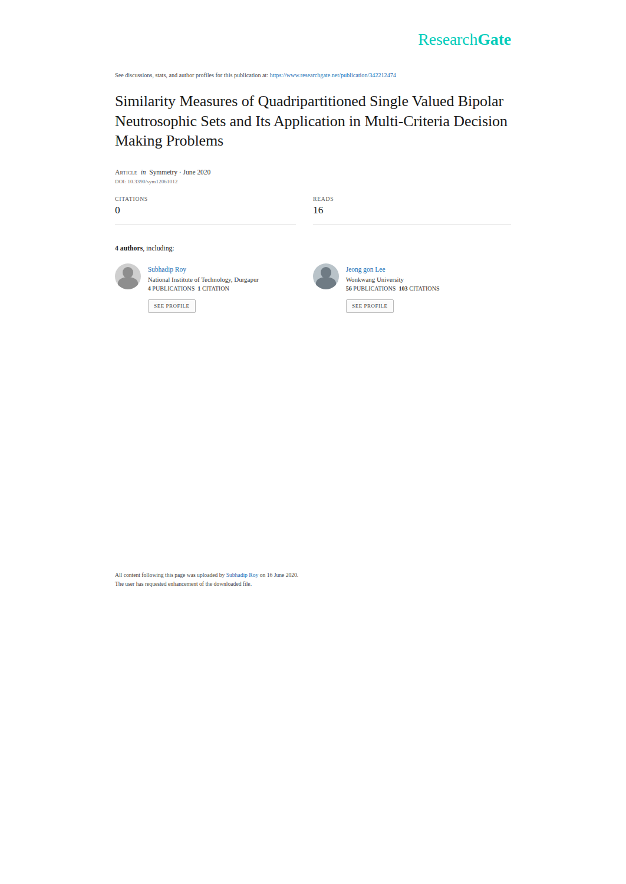ResearchGate
See discussions, stats, and author profiles for this publication at: https://www.researchgate.net/publication/342212474
Similarity Measures of Quadripartitioned Single Valued Bipolar Neutrosophic Sets and Its Application in Multi-Criteria Decision Making Problems
Article in Symmetry · June 2020
DOI: 10.3390/sym12061012
Citations
0
Reads
16
4 authors, including:
Subhadip Roy National Institute of Technology, Durgapur 4 PUBLICATIONS 1 CITATION See Profile
Jeong gon Lee Wonkwang University 56 PUBLICATIONS 103 CITATIONS See Profile
All content following this page was uploaded by Subhadip Roy on 16 June 2020.
The user has requested enhancement of the downloaded file.